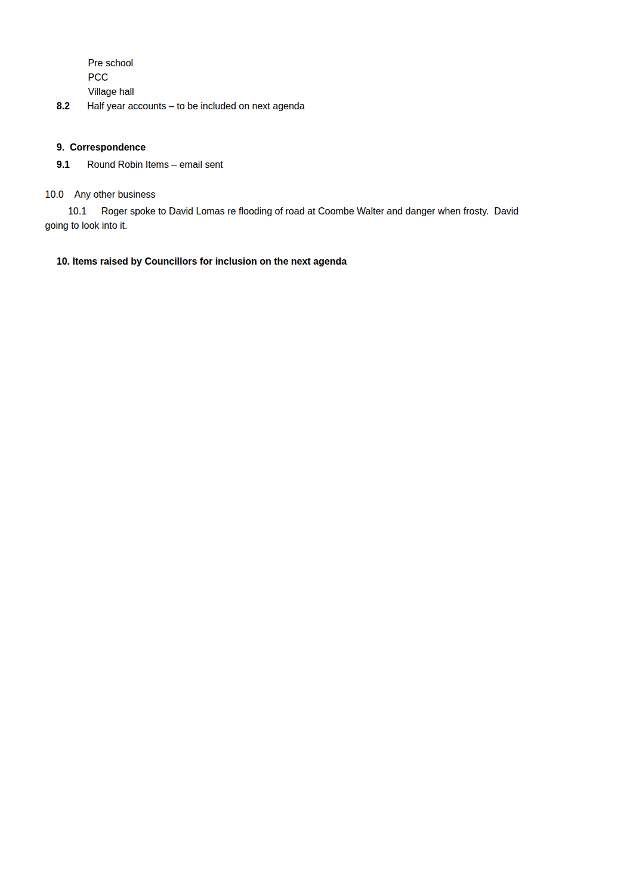Pre school
PCC
Village hall
8.2 Half year accounts – to be included on next agenda
9. Correspondence
9.1 Round Robin Items – email sent
10.0 Any other business
10.1 Roger spoke to David Lomas re flooding of road at Coombe Walter and danger when frosty. David going to look into it.
10. Items raised by Councillors for inclusion on the next agenda